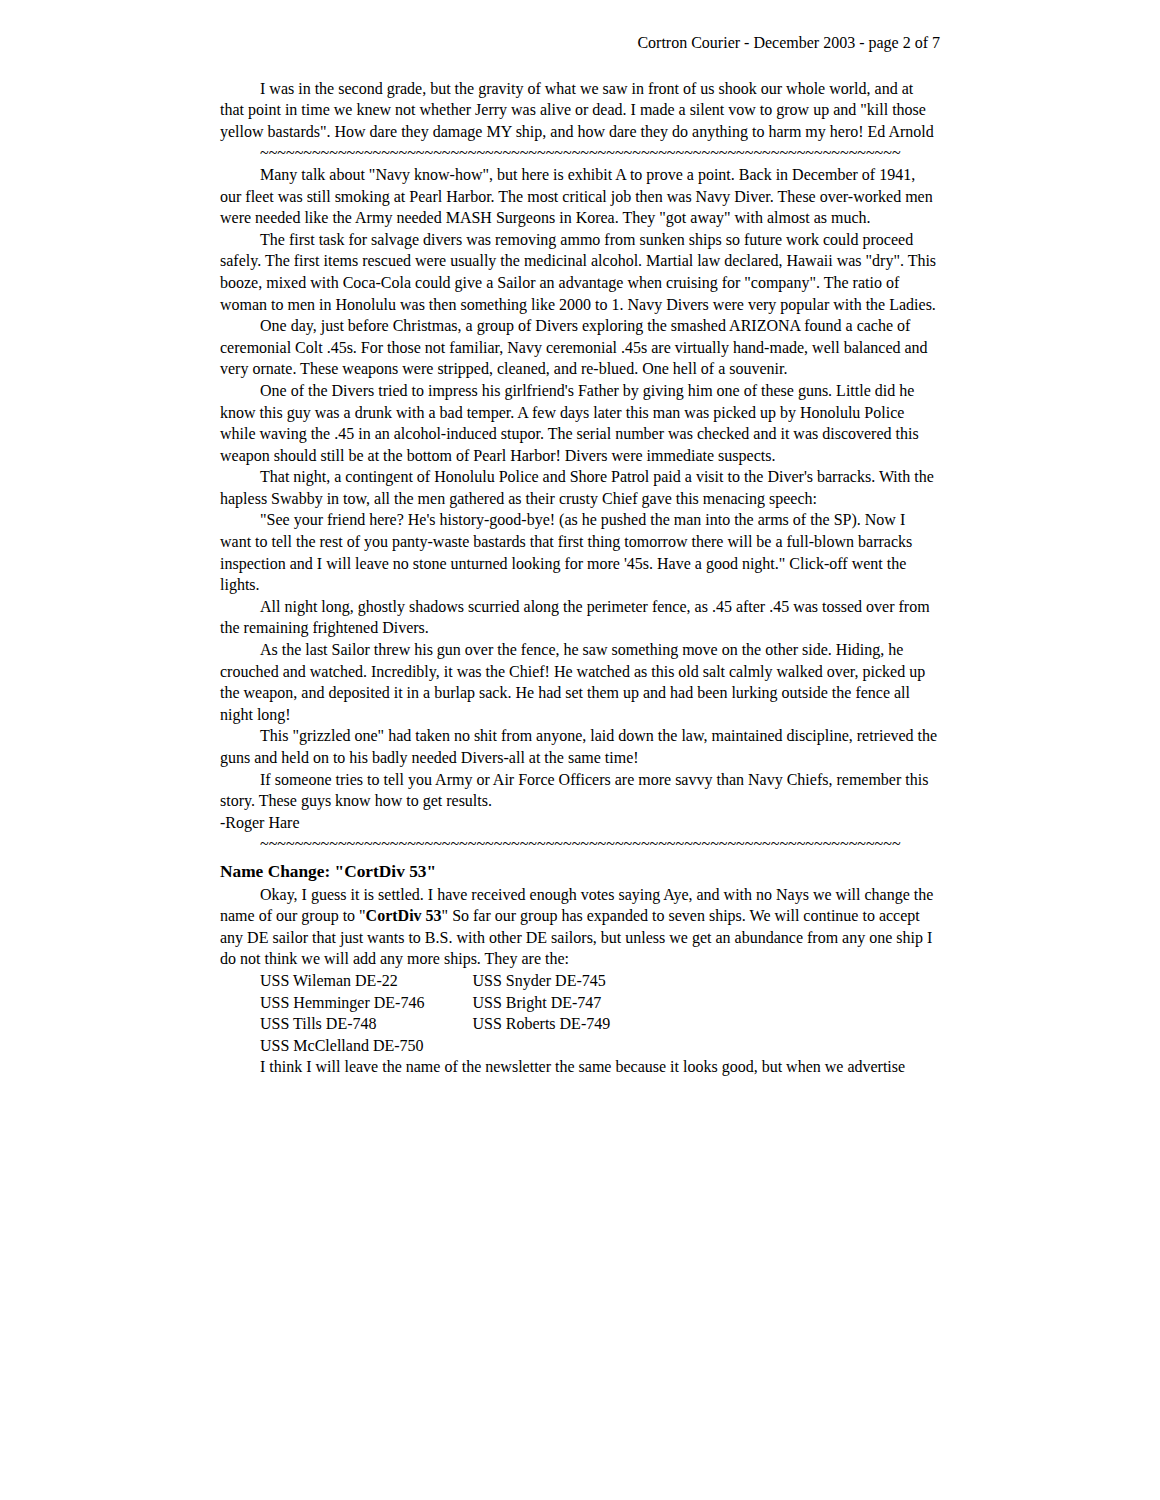Cortron Courier - December 2003 - page 2 of 7
I was in the second grade, but the gravity of what we saw in front of us shook our whole world, and at that point in time we knew not whether Jerry was alive or dead. I made a silent vow to grow up and "kill those yellow bastards". How dare they damage MY ship, and how dare they do anything to harm my hero! Ed Arnold
~~~~~~~~~~~~~~~~~~~~~~~~~~~~~~~~~~~~~~~~~~~~~~~~~~~~~~~~~~~~~~~~~~~~~~~~~~
Many talk about "Navy know-how", but here is exhibit A to prove a point. Back in December of 1941, our fleet was still smoking at Pearl Harbor. The most critical job then was Navy Diver. These over-worked men were needed like the Army needed MASH Surgeons in Korea. They "got away" with almost as much.
The first task for salvage divers was removing ammo from sunken ships so future work could proceed safely. The first items rescued were usually the medicinal alcohol. Martial law declared, Hawaii was "dry". This booze, mixed with Coca-Cola could give a Sailor an advantage when cruising for "company". The ratio of woman to men in Honolulu was then something like 2000 to 1. Navy Divers were very popular with the Ladies.
One day, just before Christmas, a group of Divers exploring the smashed ARIZONA found a cache of ceremonial Colt .45s. For those not familiar, Navy ceremonial .45s are virtually hand-made, well balanced and very ornate. These weapons were stripped, cleaned, and re-blued. One hell of a souvenir.
One of the Divers tried to impress his girlfriend's Father by giving him one of these guns. Little did he know this guy was a drunk with a bad temper. A few days later this man was picked up by Honolulu Police while waving the .45 in an alcohol-induced stupor. The serial number was checked and it was discovered this weapon should still be at the bottom of Pearl Harbor! Divers were immediate suspects.
That night, a contingent of Honolulu Police and Shore Patrol paid a visit to the Diver's barracks. With the hapless Swabby in tow, all the men gathered as their crusty Chief gave this menacing speech:
"See your friend here? He's history-good-bye! (as he pushed the man into the arms of the SP). Now I want to tell the rest of you panty-waste bastards that first thing tomorrow there will be a full-blown barracks inspection and I will leave no stone unturned looking for more '45s. Have a good night." Click-off went the lights.
All night long, ghostly shadows scurried along the perimeter fence, as .45 after .45 was tossed over from the remaining frightened Divers.
As the last Sailor threw his gun over the fence, he saw something move on the other side. Hiding, he crouched and watched. Incredibly, it was the Chief! He watched as this old salt calmly walked over, picked up the weapon, and deposited it in a burlap sack. He had set them up and had been lurking outside the fence all night long!
This "grizzled one" had taken no shit from anyone, laid down the law, maintained discipline, retrieved the guns and held on to his badly needed Divers-all at the same time!
If someone tries to tell you Army or Air Force Officers are more savvy than Navy Chiefs, remember this story. These guys know how to get results.
-Roger Hare
~~~~~~~~~~~~~~~~~~~~~~~~~~~~~~~~~~~~~~~~~~~~~~~~~~~~~~~~~~~~~~~~~~~~~~~~~~
Name Change: "CortDiv 53"
Okay, I guess it is settled. I have received enough votes saying Aye, and with no Nays we will change the name of our group to "CortDiv 53" So far our group has expanded to seven ships. We will continue to accept any DE sailor that just wants to B.S. with other DE sailors, but unless we get an abundance from any one ship I do not think we will add any more ships. They are the:
| USS Wileman DE-22 | USS Snyder DE-745 |
| USS Hemminger DE-746 | USS Bright DE-747 |
| USS Tills DE-748 | USS Roberts DE-749 |
| USS McClelland DE-750 | |
I think I will leave the name of the newsletter the same because it looks good, but when we advertise